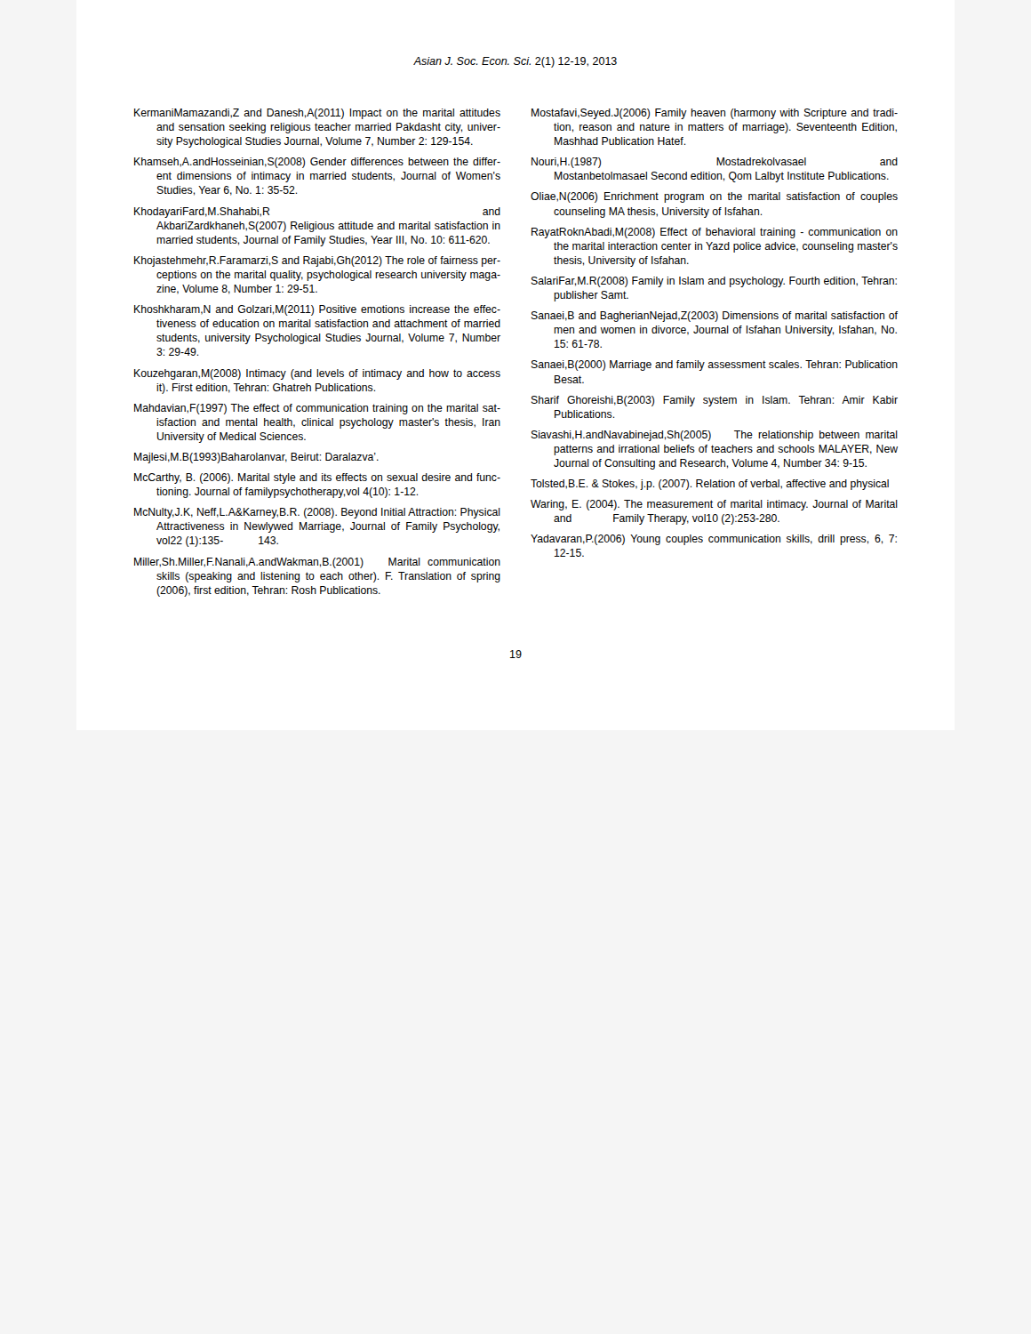Asian J. Soc. Econ. Sci. 2(1) 12-19, 2013
KermaniMamazandi,Z and Danesh,A(2011) Impact on the marital attitudes and sensation seeking religious teacher married Pakdasht city, university Psychological Studies Journal, Volume 7, Number 2: 129-154.
Khamseh,A.andHosseinian,S(2008) Gender differences between the different dimensions of intimacy in married students, Journal of Women's Studies, Year 6, No. 1: 35-52.
KhodayariFard,M.Shahabi,R and AkbariZardkhaneh,S(2007) Religious attitude and marital satisfaction in married students, Journal of Family Studies, Year III, No. 10: 611-620.
Khojastehmehr,R.Faramarzi,S and Rajabi,Gh(2012) The role of fairness perceptions on the marital quality, psychological research university magazine, Volume 8, Number 1: 29-51.
Khoshkharam,N and Golzari,M(2011) Positive emotions increase the effectiveness of education on marital satisfaction and attachment of married students, university Psychological Studies Journal, Volume 7, Number 3: 29-49.
Kouzehgaran,M(2008) Intimacy (and levels of intimacy and how to access it). First edition, Tehran: Ghatreh Publications.
Mahdavian,F(1997) The effect of communication training on the marital satisfaction and mental health, clinical psychology master's thesis, Iran University of Medical Sciences.
Majlesi,M.B(1993)Baharolanvar, Beirut: Daralazva’.
McCarthy, B. (2006). Marital style and its effects on sexual desire and functioning. Journal of familypsychotherapy,vol 4(10): 1-12.
McNulty,J.K, Neff,L.A&Karney,B.R. (2008). Beyond Initial Attraction: Physical Attractiveness in Newlywed Marriage, Journal of Family Psychology, vol22 (1):135- 143.
Miller,Sh.Miller,F.Nanali,A.andWakman,B.(2001) Marital communication skills (speaking and listening to each other). F. Translation of spring (2006), first edition, Tehran: Rosh Publications.
Mostafavi,Seyed.J(2006) Family heaven (harmony with Scripture and tradition, reason and nature in matters of marriage). Seventeenth Edition, Mashhad Publication Hatef.
Nouri,H.(1987) Mostadrekolvasael and Mostanbetolmasael Second edition, Qom Lalbyt Institute Publications.
Oliae,N(2006) Enrichment program on the marital satisfaction of couples counseling MA thesis, University of Isfahan.
RayatRoknAbadi,M(2008) Effect of behavioral training - communication on the marital interaction center in Yazd police advice, counseling master's thesis, University of Isfahan.
SalariFar,M.R(2008) Family in Islam and psychology. Fourth edition, Tehran: publisher Samt.
Sanaei,B and BagherianNejad,Z(2003) Dimensions of marital satisfaction of men and women in divorce, Journal of Isfahan University, Isfahan, No. 15: 61-78.
Sanaei,B(2000) Marriage and family assessment scales. Tehran: Publication Besat.
Sharif Ghoreishi,B(2003) Family system in Islam. Tehran: Amir Kabir Publications.
Siavashi,H.andNavabinejad,Sh(2005) The relationship between marital patterns and irrational beliefs of teachers and schools MALAYER, New Journal of Consulting and Research, Volume 4, Number 34: 9-15.
Tolsted,B.E. & Stokes, j.p. (2007). Relation of verbal, affective and physical
Waring, E. (2004). The measurement of marital intimacy. Journal of Marital and Family Therapy, vol10 (2):253-280.
Yadavaran,P.(2006) Young couples communication skills, drill press, 6, 7: 12-15.
19